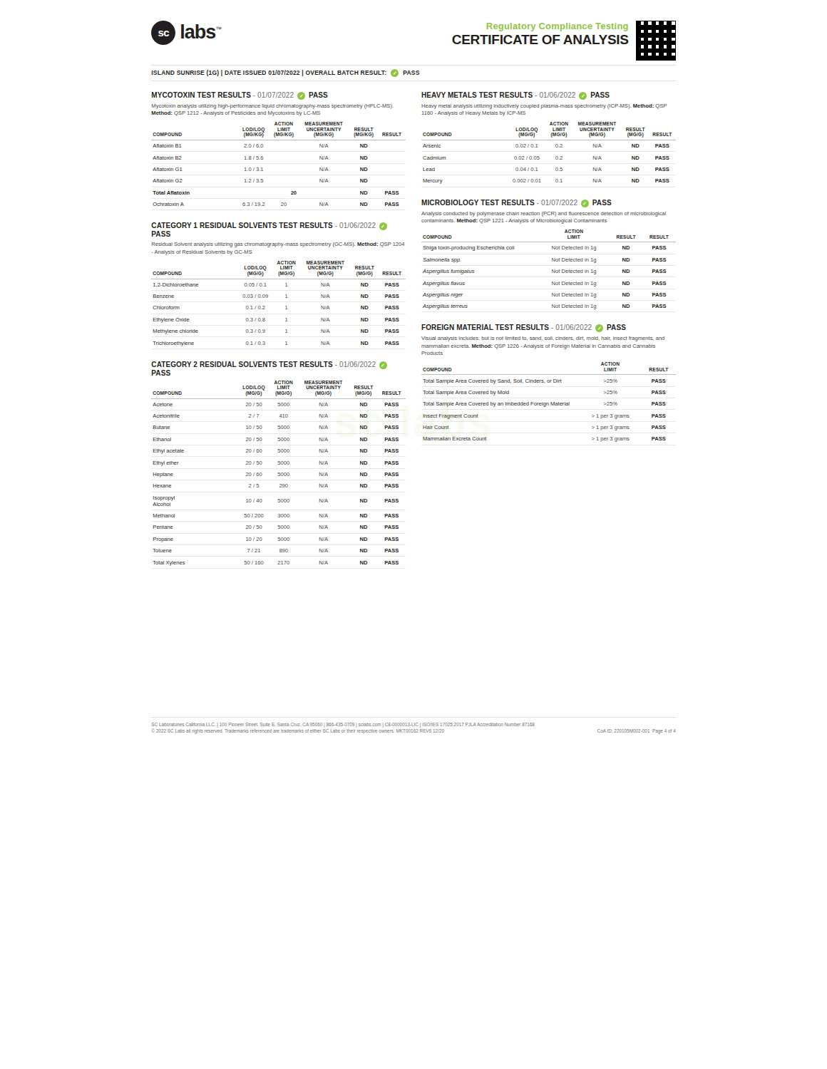sc labs
sc
labs™
Regulatory Compliance Testing
CERTIFICATE OF ANALYSIS
ISLAND SUNRISE (1G) | DATE ISSUED 01/07/2022 | OVERALL BATCH RESULT: ✓PASS
MYCOTOXIN TEST RESULTS - 01/07/2022 ✓ PASS
Mycotoxin analysis utilizing high-performance liquid chromatography-mass spectrometry (HPLC-MS). Method: QSP 1212 - Analysis of Pesticides and Mycotoxins by LC-MS
| COMPOUND | LOD/LOQ (µg/kg) | ACTION LIMIT (µg/kg) | MEASUREMENT UNCERTAINTY (µg/kg) | RESULT (µg/kg) | RESULT |
| --- | --- | --- | --- | --- | --- |
| Aflatoxin B1 | 2.0 / 6.0 | | N/A | ND | |
| Aflatoxin B2 | 1.8 / 5.6 | | N/A | ND | |
| Aflatoxin G1 | 1.0 / 3.1 | | N/A | ND | |
| Aflatoxin G2 | 1.2 / 3.5 | | N/A | ND | |
| Total Aflatoxin | 20 | ND | PASS |
| Ochratoxin A | 6.3 / 19.2 | 20 | N/A | ND | PASS |
CATEGORY 1 RESIDUAL SOLVENTS TEST RESULTS - 01/06/2022 ✓ PASS
Residual Solvent analysis utilizing gas chromatography-mass spectrometry (GC-MS). Method: QSP 1204 - Analysis of Residual Solvents by GC-MS
| COMPOUND | LOD/LOQ (µg/g) | ACTION LIMIT (µg/g) | MEASUREMENT UNCERTAINTY (µg/g) | RESULT (µg/g) | RESULT |
| --- | --- | --- | --- | --- | --- |
| 1,2-Dichloroethane | 0.05 / 0.1 | 1 | N/A | ND | PASS |
| Benzene | 0.03 / 0.09 | 1 | N/A | ND | PASS |
| Chloroform | 0.1 / 0.2 | 1 | N/A | ND | PASS |
| Ethylene Oxide | 0.3 / 0.8 | 1 | N/A | ND | PASS |
| Methylene chloride | 0.3 / 0.9 | 1 | N/A | ND | PASS |
| Trichloroethylene | 0.1 / 0.3 | 1 | N/A | ND | PASS |
CATEGORY 2 RESIDUAL SOLVENTS TEST RESULTS - 01/06/2022 ✓ PASS
| COMPOUND | LOD/LOQ (µg/g) | ACTION LIMIT (µg/g) | MEASUREMENT UNCERTAINTY (µg/g) | RESULT (µg/g) | RESULT |
| --- | --- | --- | --- | --- | --- |
| Acetone | 20 / 50 | 5000 | N/A | ND | PASS |
| Acetonitrile | 2 / 7 | 410 | N/A | ND | PASS |
| Butane | 10 / 50 | 5000 | N/A | ND | PASS |
| Ethanol | 20 / 50 | 5000 | N/A | ND | PASS |
| Ethyl acetate | 20 / 60 | 5000 | N/A | ND | PASS |
| Ethyl ether | 20 / 50 | 5000 | N/A | ND | PASS |
| Heptane | 20 / 60 | 5000 | N/A | ND | PASS |
| Hexane | 2 / 5 | 290 | N/A | ND | PASS |
| Isopropyl Alcohol | 10 / 40 | 5000 | N/A | ND | PASS |
| Methanol | 50 / 200 | 3000 | N/A | ND | PASS |
| Pentane | 20 / 50 | 5000 | N/A | ND | PASS |
| Propane | 10 / 20 | 5000 | N/A | ND | PASS |
| Toluene | 7 / 21 | 890 | N/A | ND | PASS |
| Total Xylenes | 50 / 160 | 2170 | N/A | ND | PASS |
HEAVY METALS TEST RESULTS - 01/06/2022 ✓ PASS
Heavy metal analysis utilizing inductively coupled plasma-mass spectrometry (ICP-MS). Method: QSP 1160 - Analysis of Heavy Metals by ICP-MS
| COMPOUND | LOD/LOQ (µg/g) | ACTION LIMIT (µg/g) | MEASUREMENT UNCERTAINTY (µg/g) | RESULT (µg/g) | RESULT |
| --- | --- | --- | --- | --- | --- |
| Arsenic | 0.02 / 0.1 | 0.2 | N/A | ND | PASS |
| Cadmium | 0.02 / 0.05 | 0.2 | N/A | ND | PASS |
| Lead | 0.04 / 0.1 | 0.5 | N/A | ND | PASS |
| Mercury | 0.002 / 0.01 | 0.1 | N/A | ND | PASS |
MICROBIOLOGY TEST RESULTS - 01/07/2022 ✓ PASS
Analysis conducted by polymerase chain reaction (PCR) and fluorescence detection of microbiological contaminants. Method: QSP 1221 - Analysis of Microbiological Contaminants
| COMPOUND | ACTION LIMIT | RESULT | RESULT |
| --- | --- | --- | --- |
| Shiga toxin-producing Escherichia coli | Not Detected in 1g | ND | PASS |
| Salmonella spp. | Not Detected in 1g | ND | PASS |
| Aspergillus fumigatus | Not Detected in 1g | ND | PASS |
| Aspergillus flavus | Not Detected in 1g | ND | PASS |
| Aspergillus niger | Not Detected in 1g | ND | PASS |
| Aspergillus terreus | Not Detected in 1g | ND | PASS |
FOREIGN MATERIAL TEST RESULTS - 01/06/2022 ✓ PASS
Visual analysis includes, but is not limited to, sand, soil, cinders, dirt, mold, hair, insect fragments, and mammalian excreta. Method: QSP 1226 - Analysis of Foreign Material in Cannabis and Cannabis Products
| COMPOUND | ACTION LIMIT | RESULT |
| --- | --- | --- |
| Total Sample Area Covered by Sand, Soil, Cinders, or Dirt | >25% | PASS |
| Total Sample Area Covered by Mold | >25% | PASS |
| Total Sample Area Covered by an Imbedded Foreign Material | >25% | PASS |
| Insect Fragment Count | > 1 per 3 grams | PASS |
| Hair Count | > 1 per 3 grams | PASS |
| Mammalian Excreta Count | > 1 per 3 grams | PASS |
SC Laboratories California LLC. | 100 Pioneer Street, Suite E, Santa Cruz, CA 95060 | 866-435-0709 | sclabs.com | C8-0000013-LIC | ISO/IES 17025:2017 PJLA Accreditation Number 87168
© 2022 SC Labs all rights reserved. Trademarks referenced are trademarks of either SC Labs or their respective owners. MKT00162 REV6 12/20 CoA ID: 220105M002-001 Page 4 of 4